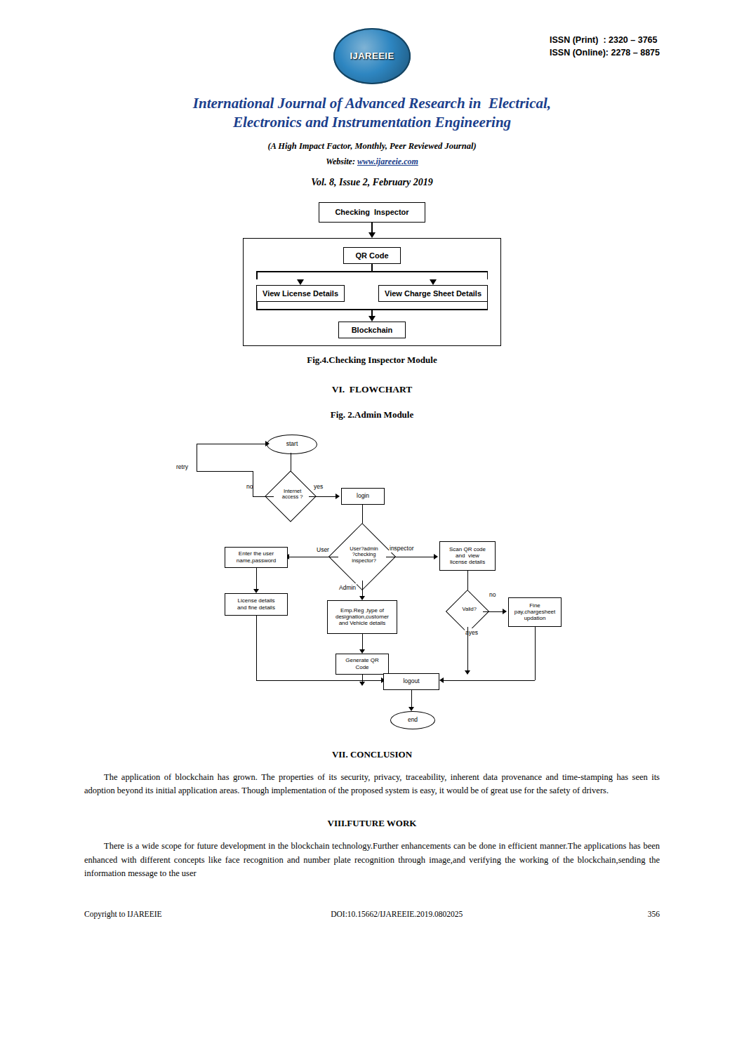ISSN (Print) : 2320 – 3765
ISSN (Online): 2278 – 8875
International Journal of Advanced Research in Electrical,
Electronics and Instrumentation Engineering
(A High Impact Factor, Monthly, Peer Reviewed Journal)
Website: www.ijareeie.com
Vol. 8, Issue 2, February 2019
Checking Inspector
QR Code
View License Details
View Charge Sheet Details
Blockchain
Fig.4.Checking Inspector Module
VI. FLOWCHART
Fig. 2.Admin Module
start
Internet
access ?
retry
no
yes
login
User?admin
?checking
inspector?
User
Enter the user
name,password
License details
and fine details
inspector
Scan QR code
and view
license details
Valid?
no
ayes
Fine
pay,chargesheet
updation
Admin
Emp.Reg ,type of
designation,customer
and Vehicle details
Generate QR
Code
logout
end
VII. CONCLUSION
The application of blockchain has grown. The properties of its security, privacy, traceability, inherent data provenance and time-stamping has seen its adoption beyond its initial application areas. Though implementation of the proposed system is easy, it would be of great use for the safety of drivers.
VIII.FUTURE WORK
There is a wide scope for future development in the blockchain technology.Further enhancements can be done in efficient manner.The applications has been enhanced with different concepts like face recognition and number plate recognition through image,and verifying the working of the blockchain,sending the information message to the user
Copyright to IJAREEIE
DOI:10.15662/IJAREEIE.2019.0802025
356